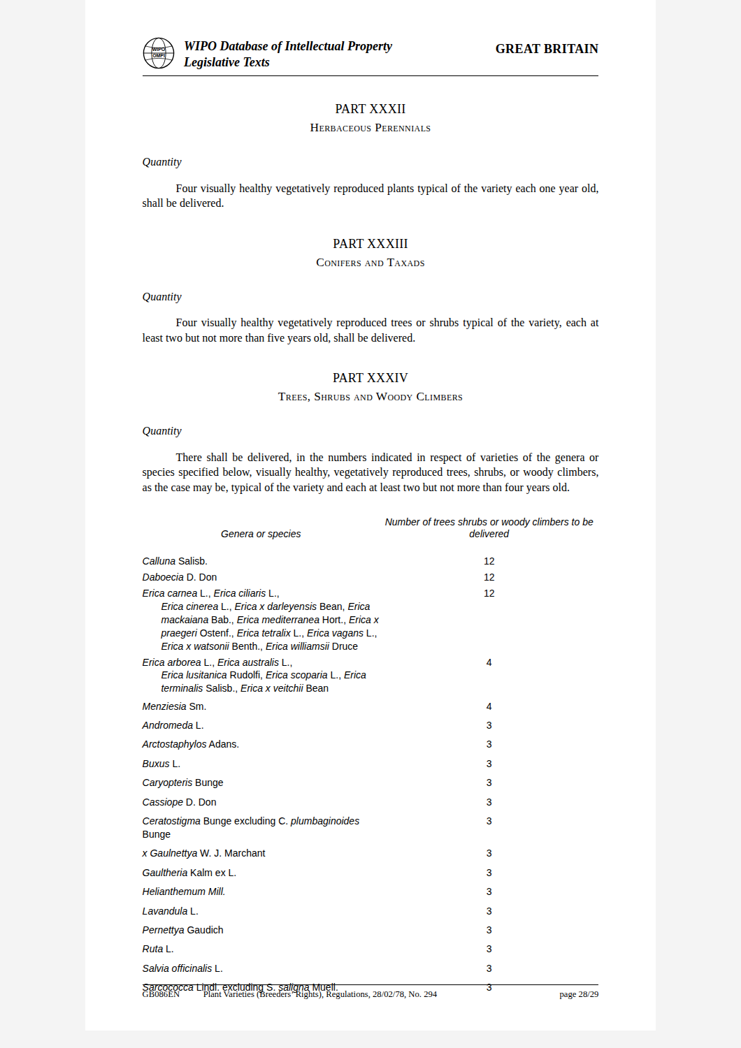WIPO OMPI
WIPO Database of Intellectual Property
Legislative Texts
GREAT BRITAIN
PART XXXII
Herbaceous Perennials
Quantity
Four visually healthy vegetatively reproduced plants typical of the variety each one year old, shall be delivered.
PART XXXIII
Conifers and Taxads
Quantity
Four visually healthy vegetatively reproduced trees or shrubs typical of the variety, each at least two but not more than five years old, shall be delivered.
PART XXXIV
Trees, Shrubs and Woody Climbers
Quantity
There shall be delivered, in the numbers indicated in respect of varieties of the genera or species specified below, visually healthy, vegetatively reproduced trees, shrubs, or woody climbers, as the case may be, typical of the variety and each at least two but not more than four years old.
| Genera or species | Number of trees shrubs or woody climbers to be delivered |
| --- | --- |
| Calluna Salisb. | 12 |
| Daboecia D. Don | 12 |
| Erica carnea L., Erica ciliaris L., Erica cinerea L., Erica x darleyensis Bean, Erica mackaiana Bab., Erica mediterranea Hort., Erica x praegeri Ostenf., Erica tetralix L., Erica vagans L., Erica x watsonii Benth., Erica williamsii Druce | 12 |
| Erica arborea L., Erica australis L., Erica lusitanica Rudolfi, Erica scoparia L., Erica terminalis Salisb., Erica x veitchii Bean | 4 |
| Menziesia Sm. | 4 |
| Andromeda L. | 3 |
| Arctostaphylos Adans. | 3 |
| Buxus L. | 3 |
| Caryopteris Bunge | 3 |
| Cassiope D. Don | 3 |
| Ceratostigma Bunge excluding C. plumbaginoides Bunge | 3 |
| x Gaulnettya W. J. Marchant | 3 |
| Gaultheria Kalm ex L. | 3 |
| Helianthemum Mill. | 3 |
| Lavandula L. | 3 |
| Pernettya Gaudich | 3 |
| Ruta L. | 3 |
| Salvia officinalis L. | 3 |
| Sarcococca Lindl. excluding S. saligna Muell. | 3 |
GB086EN
Plant Varieties (Breeders’ Rights), Regulations, 28/02/78, No. 294
page 28/29